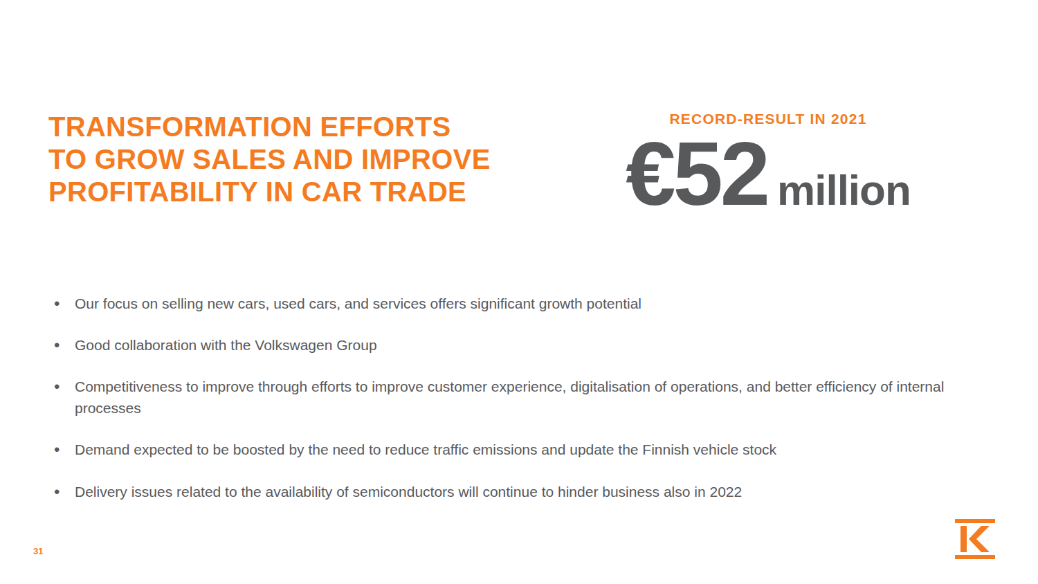Transformation efforts
to grow sales and improve
profitability in car trade
Record-result in 2021
€52 million
Our focus on selling new cars, used cars, and services offers significant growth potential
Good collaboration with the Volkswagen Group
Competitiveness to improve through efforts to improve customer experience, digitalisation of operations, and better efficiency of internal processes
Demand expected to be boosted by the need to reduce traffic emissions and update the Finnish vehicle stock
Delivery issues related to the availability of semiconductors will continue to hinder business also in 2022
31